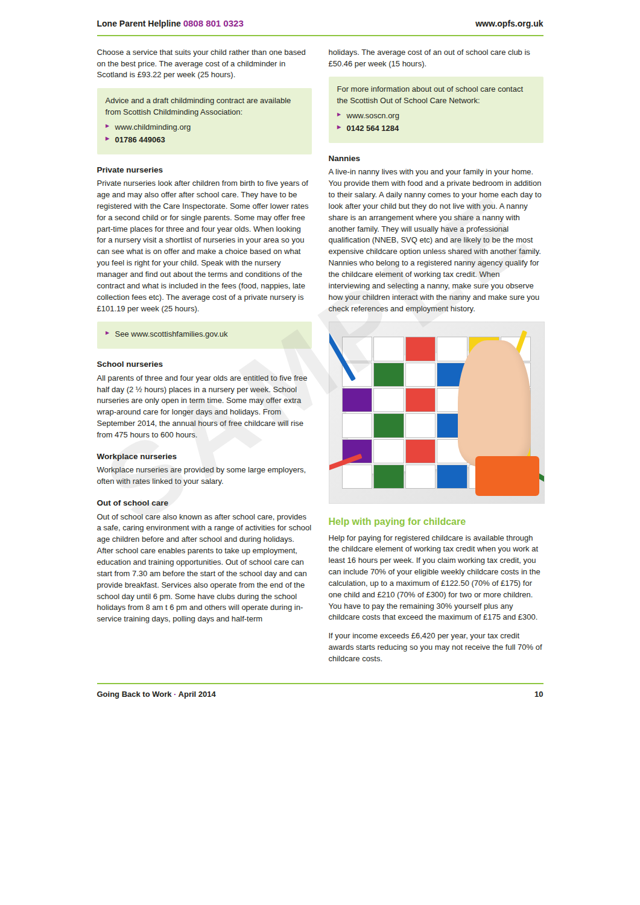SAMPLE
Lone Parent Helpline 0808 801 0323
www.opfs.org.uk
Choose a service that suits your child rather than one based on the best price. The average cost of a childminder in Scotland is £93.22 per week (25 hours).
Advice and a draft childminding contract are available from Scottish Childminding Association:
www.childminding.org
01786 449063
Private nurseries
Private nurseries look after children from birth to five years of age and may also offer after school care. They have to be registered with the Care Inspectorate. Some offer lower rates for a second child or for single parents. Some may offer free part-time places for three and four year olds. When looking for a nursery visit a shortlist of nurseries in your area so you can see what is on offer and make a choice based on what you feel is right for your child. Speak with the nursery manager and find out about the terms and conditions of the contract and what is included in the fees (food, nappies, late collection fees etc). The average cost of a private nursery is £101.19 per week (25 hours).
See www.scottishfamilies.gov.uk
School nurseries
All parents of three and four year olds are entitled to five free half day (2 ½ hours) places in a nursery per week. School nurseries are only open in term time. Some may offer extra wrap-around care for longer days and holidays. From September 2014, the annual hours of free childcare will rise from 475 hours to 600 hours.
Workplace nurseries
Workplace nurseries are provided by some large employers, often with rates linked to your salary.
Out of school care
Out of school care also known as after school care, provides a safe, caring environment with a range of activities for school age children before and after school and during holidays. After school care enables parents to take up employment, education and training opportunities. Out of school care can start from 7.30 am before the start of the school day and can provide breakfast. Services also operate from the end of the school day until 6 pm. Some have clubs during the school holidays from 8 am t 6 pm and others will operate during in-service training days, polling days and half-term
holidays. The average cost of an out of school care club is £50.46 per week (15 hours).
For more information about out of school care contact the Scottish Out of School Care Network:
www.soscn.org
0142 564 1284
Nannies
A live-in nanny lives with you and your family in your home. You provide them with food and a private bedroom in addition to their salary. A daily nanny comes to your home each day to look after your child but they do not live with you. A nanny share is an arrangement where you share a nanny with another family. They will usually have a professional qualification (NNEB, SVQ etc) and are likely to be the most expensive childcare option unless shared with another family. Nannies who belong to a registered nanny agency qualify for the childcare element of working tax credit. When interviewing and selecting a nanny, make sure you observe how your children interact with the nanny and make sure you check references and employment history.
Help with paying for childcare
Help for paying for registered childcare is available through the childcare element of working tax credit when you work at least 16 hours per week. If you claim working tax credit, you can include 70% of your eligible weekly childcare costs in the calculation, up to a maximum of £122.50 (70% of £175) for one child and £210 (70% of £300) for two or more children. You have to pay the remaining 30% yourself plus any childcare costs that exceed the maximum of £175 and £300.
If your income exceeds £6,420 per year, your tax credit awards starts reducing so you may not receive the full 70% of childcare costs.
Going Back to Work · April 2014
10